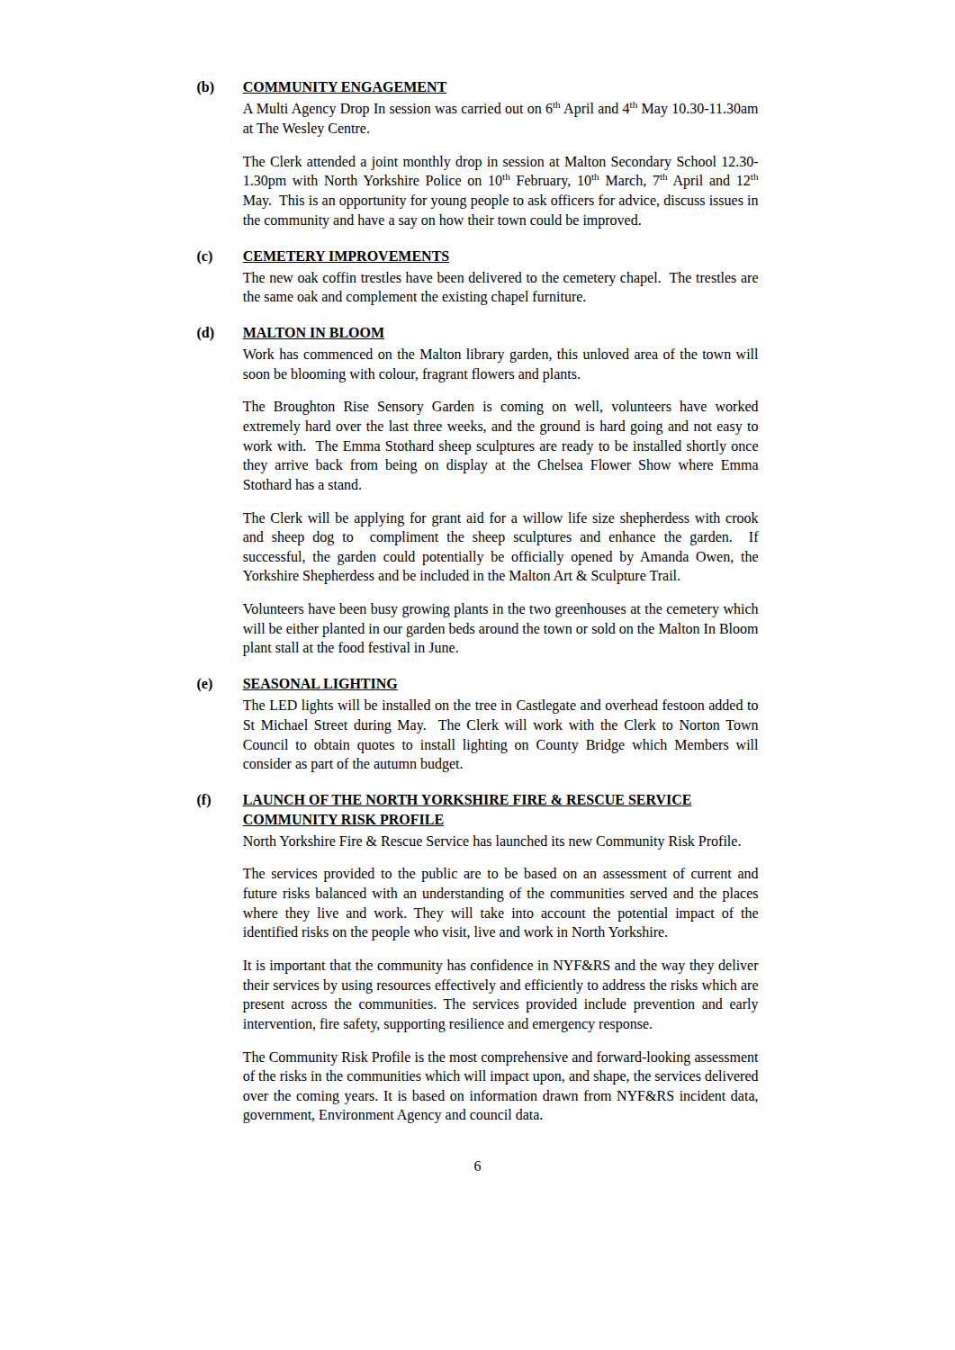(b)
Community Engagement
A Multi Agency Drop In session was carried out on 6th April and 4th May 10.30-11.30am at The Wesley Centre.
The Clerk attended a joint monthly drop in session at Malton Secondary School 12.30-1.30pm with North Yorkshire Police on 10th February, 10th March, 7th April and 12th May. This is an opportunity for young people to ask officers for advice, discuss issues in the community and have a say on how their town could be improved.
(c)
Cemetery Improvements
The new oak coffin trestles have been delivered to the cemetery chapel. The trestles are the same oak and complement the existing chapel furniture.
(d)
Malton In Bloom
Work has commenced on the Malton library garden, this unloved area of the town will soon be blooming with colour, fragrant flowers and plants.
The Broughton Rise Sensory Garden is coming on well, volunteers have worked extremely hard over the last three weeks, and the ground is hard going and not easy to work with. The Emma Stothard sheep sculptures are ready to be installed shortly once they arrive back from being on display at the Chelsea Flower Show where Emma Stothard has a stand.
The Clerk will be applying for grant aid for a willow life size shepherdess with crook and sheep dog to compliment the sheep sculptures and enhance the garden. If successful, the garden could potentially be officially opened by Amanda Owen, the Yorkshire Shepherdess and be included in the Malton Art & Sculpture Trail.
Volunteers have been busy growing plants in the two greenhouses at the cemetery which will be either planted in our garden beds around the town or sold on the Malton In Bloom plant stall at the food festival in June.
(e)
Seasonal Lighting
The LED lights will be installed on the tree in Castlegate and overhead festoon added to St Michael Street during May. The Clerk will work with the Clerk to Norton Town Council to obtain quotes to install lighting on County Bridge which Members will consider as part of the autumn budget.
(f)
Launch of the North Yorkshire Fire & Rescue Service Community Risk Profile
North Yorkshire Fire & Rescue Service has launched its new Community Risk Profile.
The services provided to the public are to be based on an assessment of current and future risks balanced with an understanding of the communities served and the places where they live and work. They will take into account the potential impact of the identified risks on the people who visit, live and work in North Yorkshire.
It is important that the community has confidence in NYF&RS and the way they deliver their services by using resources effectively and efficiently to address the risks which are present across the communities. The services provided include prevention and early intervention, fire safety, supporting resilience and emergency response.
The Community Risk Profile is the most comprehensive and forward-looking assessment of the risks in the communities which will impact upon, and shape, the services delivered over the coming years. It is based on information drawn from NYF&RS incident data, government, Environment Agency and council data.
6